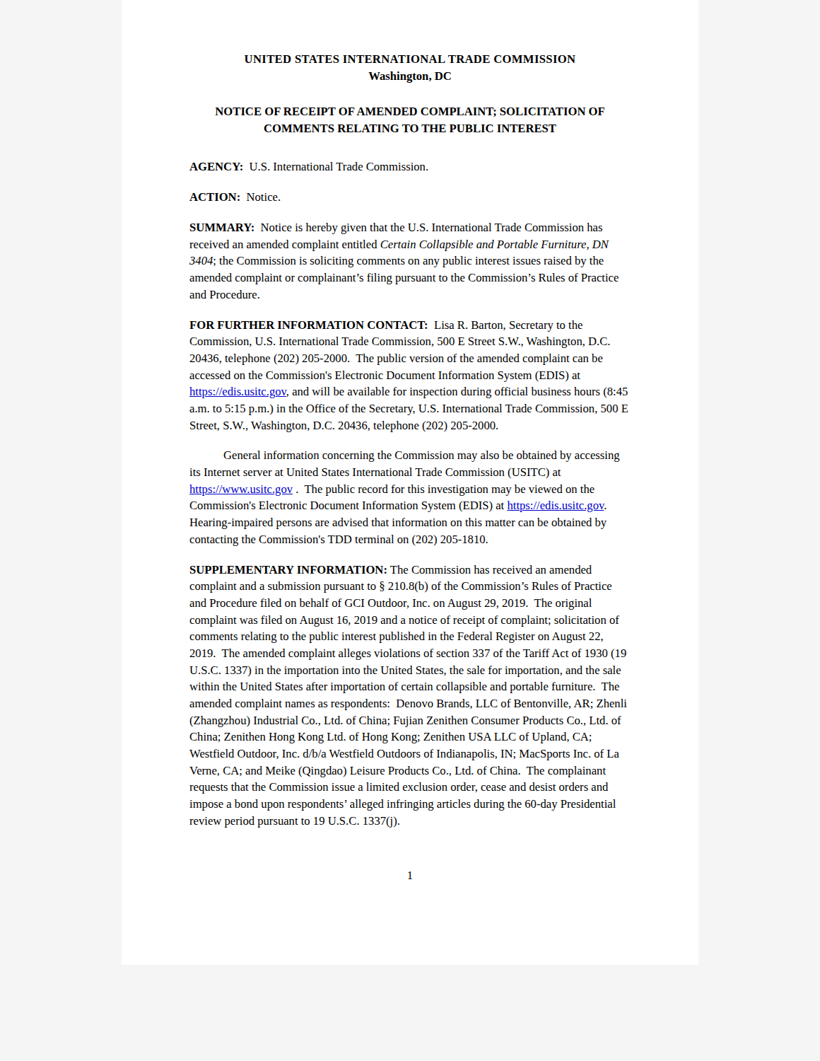UNITED STATES INTERNATIONAL TRADE COMMISSION Washington, DC
NOTICE OF RECEIPT OF AMENDED COMPLAINT; SOLICITATION OF
COMMENTS RELATING TO THE PUBLIC INTEREST
AGENCY: U.S. International Trade Commission.
ACTION: Notice.
SUMMARY: Notice is hereby given that the U.S. International Trade Commission has received an amended complaint entitled Certain Collapsible and Portable Furniture, DN 3404; the Commission is soliciting comments on any public interest issues raised by the amended complaint or complainant’s filing pursuant to the Commission’s Rules of Practice and Procedure.
FOR FURTHER INFORMATION CONTACT: Lisa R. Barton, Secretary to the Commission, U.S. International Trade Commission, 500 E Street S.W., Washington, D.C. 20436, telephone (202) 205-2000. The public version of the amended complaint can be accessed on the Commission's Electronic Document Information System (EDIS) at https://edis.usitc.gov, and will be available for inspection during official business hours (8:45 a.m. to 5:15 p.m.) in the Office of the Secretary, U.S. International Trade Commission, 500 E Street, S.W., Washington, D.C. 20436, telephone (202) 205-2000.
General information concerning the Commission may also be obtained by accessing its Internet server at United States International Trade Commission (USITC) at https://www.usitc.gov . The public record for this investigation may be viewed on the Commission's Electronic Document Information System (EDIS) at https://edis.usitc.gov. Hearing-impaired persons are advised that information on this matter can be obtained by contacting the Commission's TDD terminal on (202) 205-1810.
SUPPLEMENTARY INFORMATION: The Commission has received an amended complaint and a submission pursuant to § 210.8(b) of the Commission’s Rules of Practice and Procedure filed on behalf of GCI Outdoor, Inc. on August 29, 2019. The original complaint was filed on August 16, 2019 and a notice of receipt of complaint; solicitation of comments relating to the public interest published in the Federal Register on August 22, 2019. The amended complaint alleges violations of section 337 of the Tariff Act of 1930 (19 U.S.C. 1337) in the importation into the United States, the sale for importation, and the sale within the United States after importation of certain collapsible and portable furniture. The amended complaint names as respondents: Denovo Brands, LLC of Bentonville, AR; Zhenli (Zhangzhou) Industrial Co., Ltd. of China; Fujian Zenithen Consumer Products Co., Ltd. of China; Zenithen Hong Kong Ltd. of Hong Kong; Zenithen USA LLC of Upland, CA; Westfield Outdoor, Inc. d/b/a Westfield Outdoors of Indianapolis, IN; MacSports Inc. of La Verne, CA; and Meike (Qingdao) Leisure Products Co., Ltd. of China. The complainant requests that the Commission issue a limited exclusion order, cease and desist orders and impose a bond upon respondents’ alleged infringing articles during the 60-day Presidential review period pursuant to 19 U.S.C. 1337(j).
1